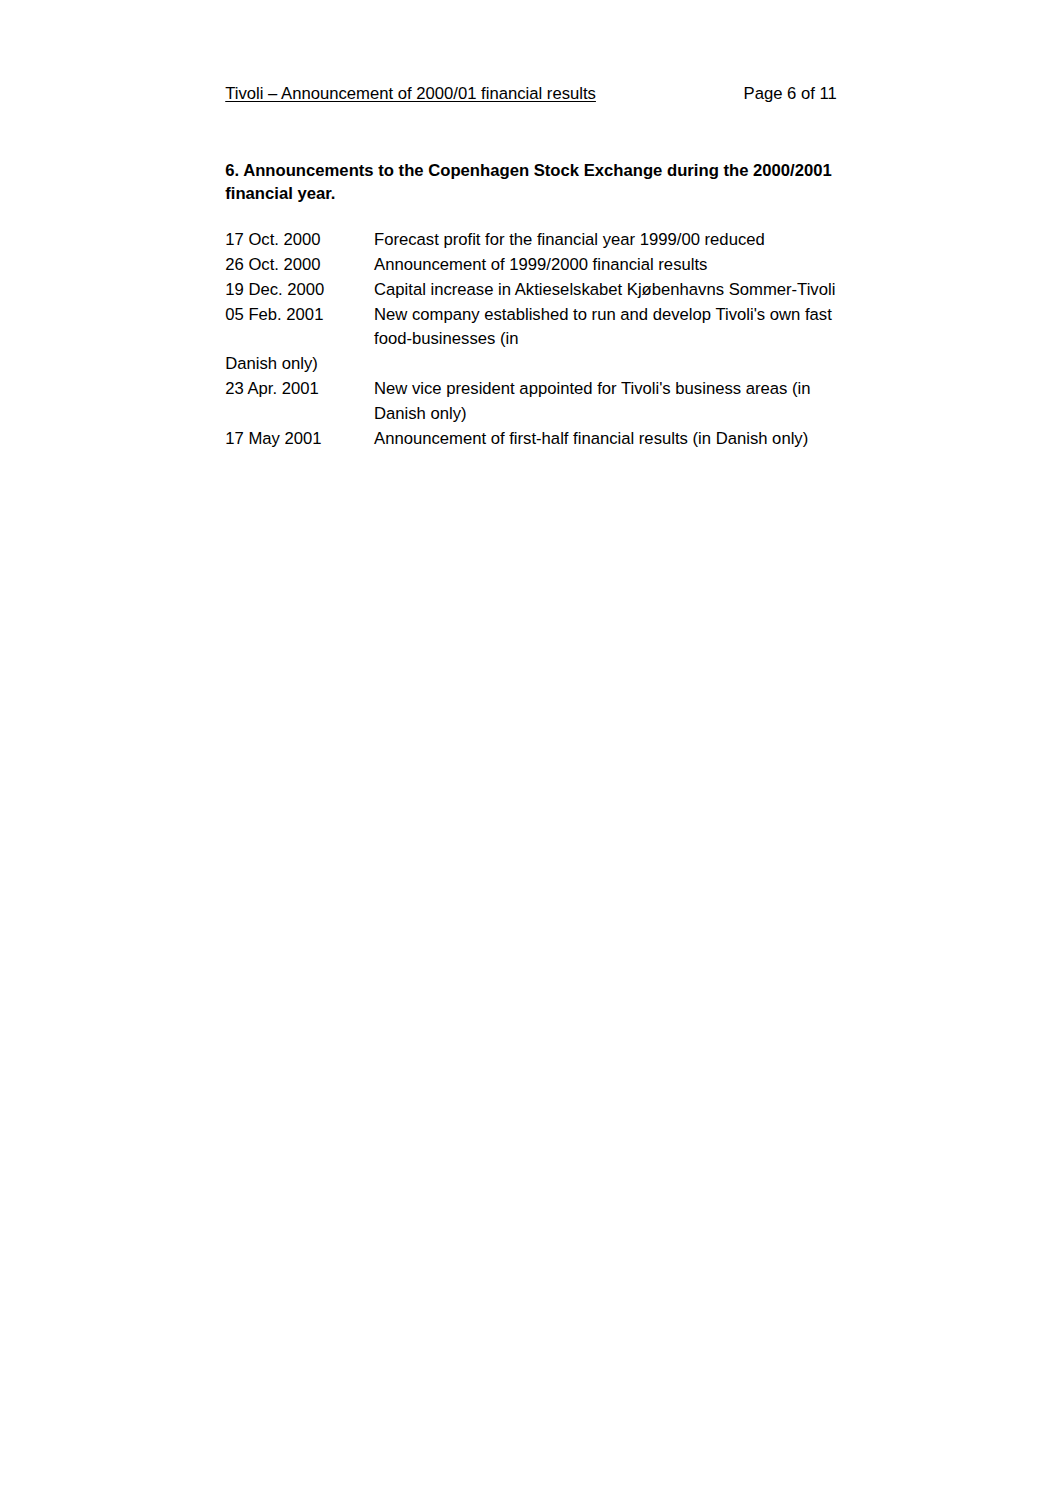Tivoli – Announcement of 2000/01 financial results Page 6 of 11
6. Announcements to the Copenhagen Stock Exchange during the 2000/2001 financial year.
| 17 Oct. 2000 | Forecast profit for the financial year 1999/00 reduced |
| 26 Oct. 2000 | Announcement of 1999/2000 financial results |
| 19 Dec. 2000 | Capital increase in Aktieselskabet Kjøbenhavns Sommer-Tivoli |
| 05 Feb. 2001 | New company established to run and develop Tivoli's own fast food-businesses (in |
| Danish only) | |
| 23 Apr. 2001 | New vice president appointed for Tivoli's business areas (in Danish only) |
| 17 May 2001 | Announcement of first-half financial results (in Danish only) |